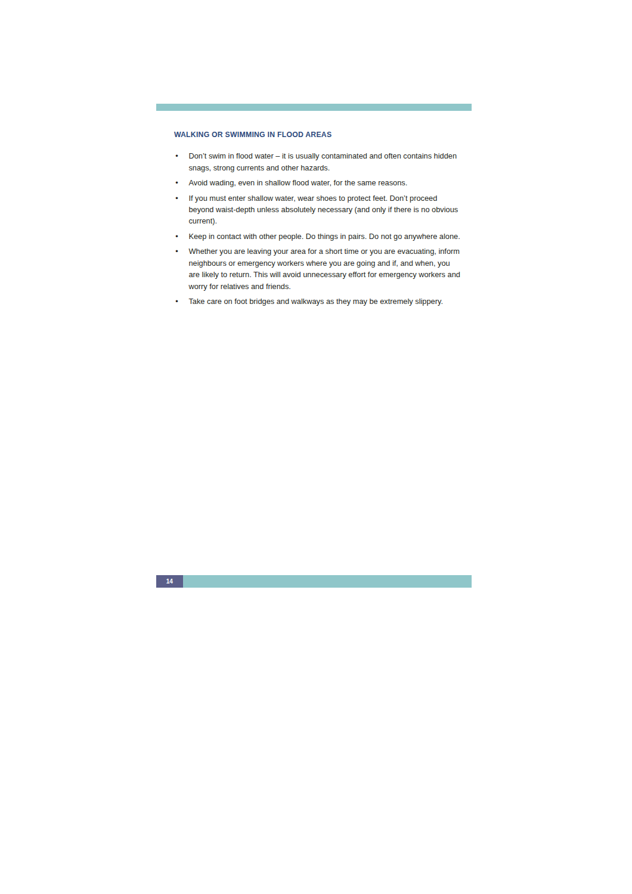Walking or swimming in flood areas
Don’t swim in flood water – it is usually contaminated and often contains hidden snags, strong currents and other hazards.
Avoid wading, even in shallow flood water, for the same reasons.
If you must enter shallow water, wear shoes to protect feet. Don’t proceed beyond waist-depth unless absolutely necessary (and only if there is no obvious current).
Keep in contact with other people. Do things in pairs. Do not go anywhere alone.
Whether you are leaving your area for a short time or you are evacuating, inform neighbours or emergency workers where you are going and if, and when, you are likely to return. This will avoid unnecessary effort for emergency workers and worry for relatives and friends.
Take care on foot bridges and walkways as they may be extremely slippery.
14